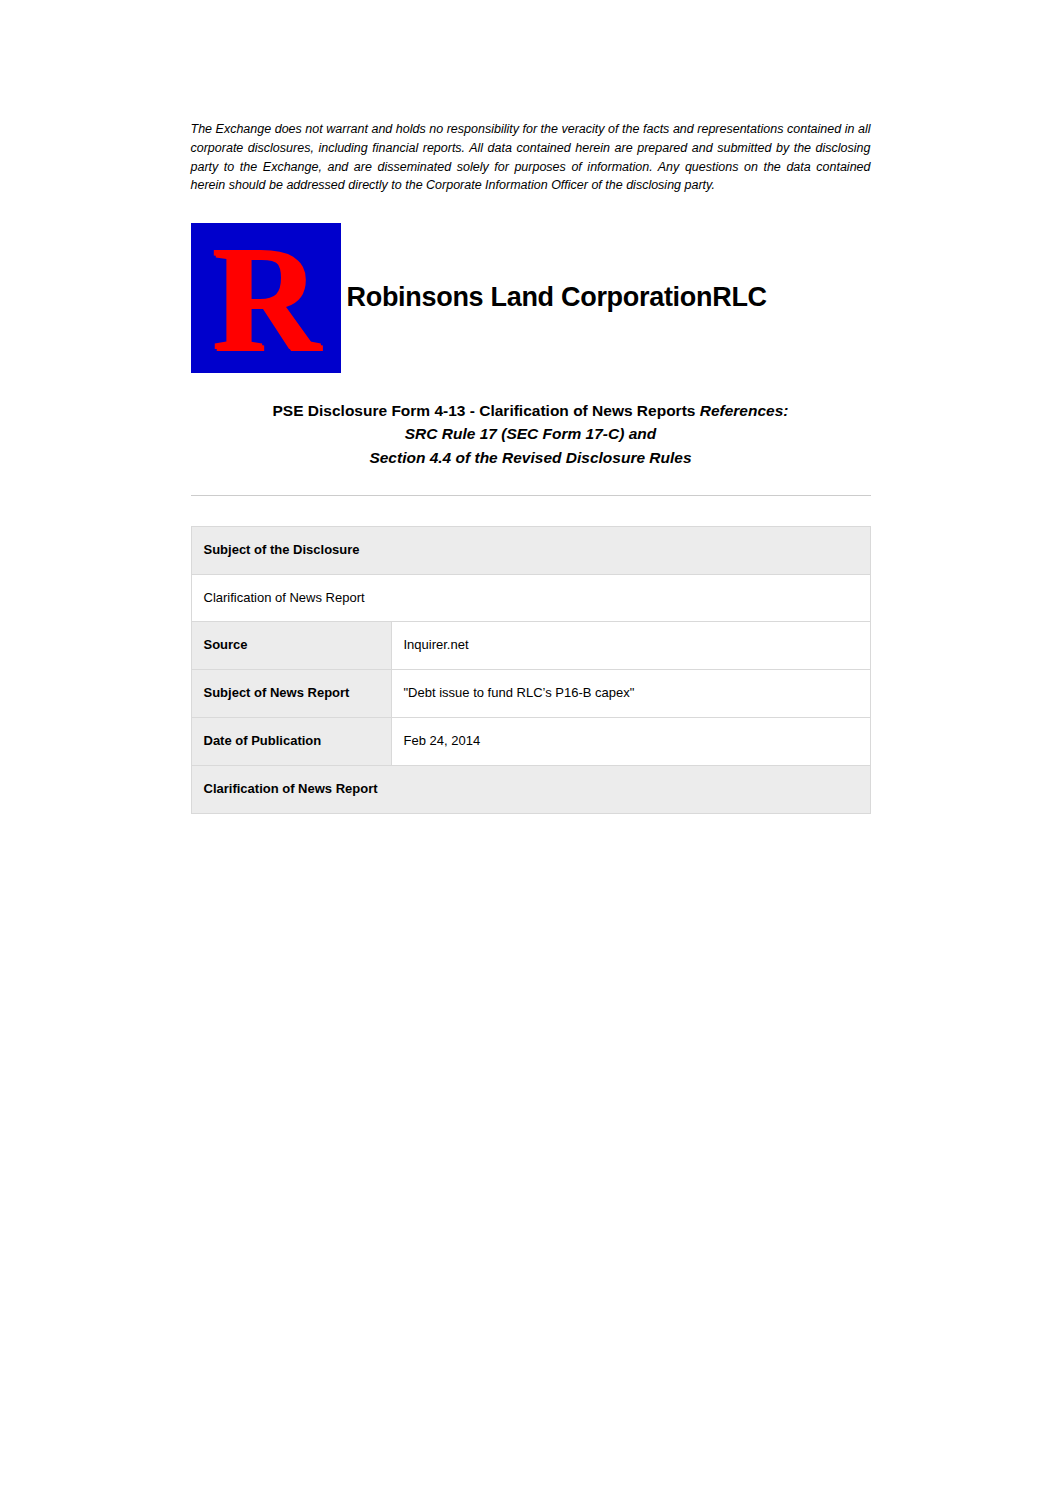The Exchange does not warrant and holds no responsibility for the veracity of the facts and representations contained in all corporate disclosures, including financial reports. All data contained herein are prepared and submitted by the disclosing party to the Exchange, and are disseminated solely for purposes of information. Any questions on the data contained herein should be addressed directly to the Corporate Information Officer of the disclosing party.
R
Robinsons Land CorporationRLC
PSE Disclosure Form 4-13 - Clarification of News Reports References:
SRC Rule 17 (SEC Form 17-C) and
Section 4.4 of the Revised Disclosure Rules
| Subject of the Disclosure |
| Clarification of News Report |
| Source | Inquirer.net |
| Subject of News Report | "Debt issue to fund RLC’s P16-B capex" |
| Date of Publication | Feb 24, 2014 |
| Clarification of News Report |